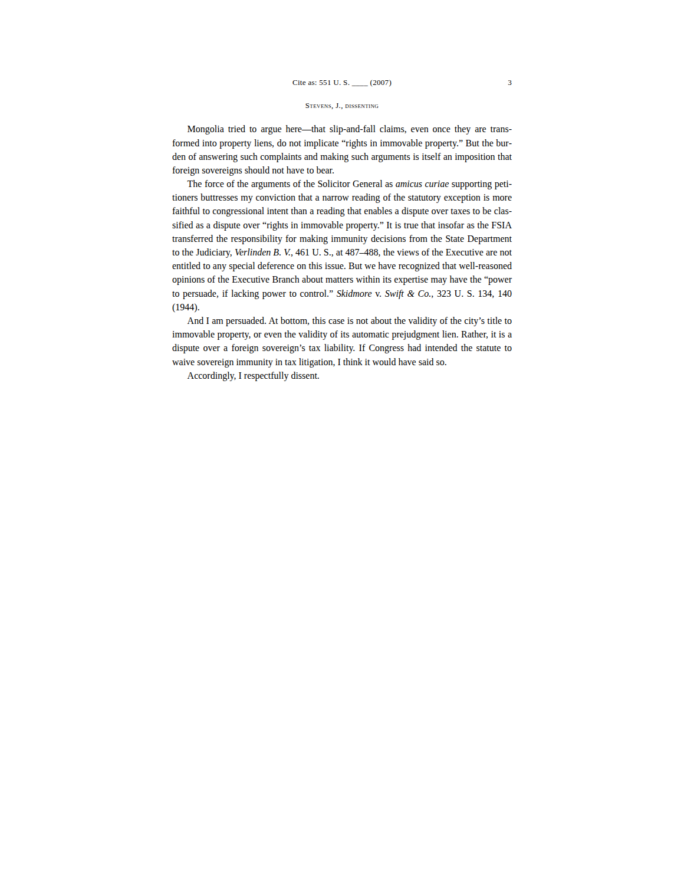Cite as: 551 U. S. ____ (2007) 3
Stevens, J., dissenting
Mongolia tried to argue here—that slip-and-fall claims, even once they are transformed into property liens, do not implicate “rights in immovable property.” But the burden of answering such complaints and making such arguments is itself an imposition that foreign sovereigns should not have to bear.
The force of the arguments of the Solicitor General as amicus curiae supporting petitioners buttresses my conviction that a narrow reading of the statutory exception is more faithful to congressional intent than a reading that enables a dispute over taxes to be classified as a dispute over “rights in immovable property.” It is true that insofar as the FSIA transferred the responsibility for making immunity decisions from the State Department to the Judiciary, Verlinden B. V., 461 U. S., at 487–488, the views of the Executive are not entitled to any special deference on this issue. But we have recognized that well-reasoned opinions of the Executive Branch about matters within its expertise may have the “power to persuade, if lacking power to control.” Skidmore v. Swift & Co., 323 U. S. 134, 140 (1944).
And I am persuaded. At bottom, this case is not about the validity of the city’s title to immovable property, or even the validity of its automatic prejudgment lien. Rather, it is a dispute over a foreign sovereign’s tax liability. If Congress had intended the statute to waive sovereign immunity in tax litigation, I think it would have said so.
Accordingly, I respectfully dissent.